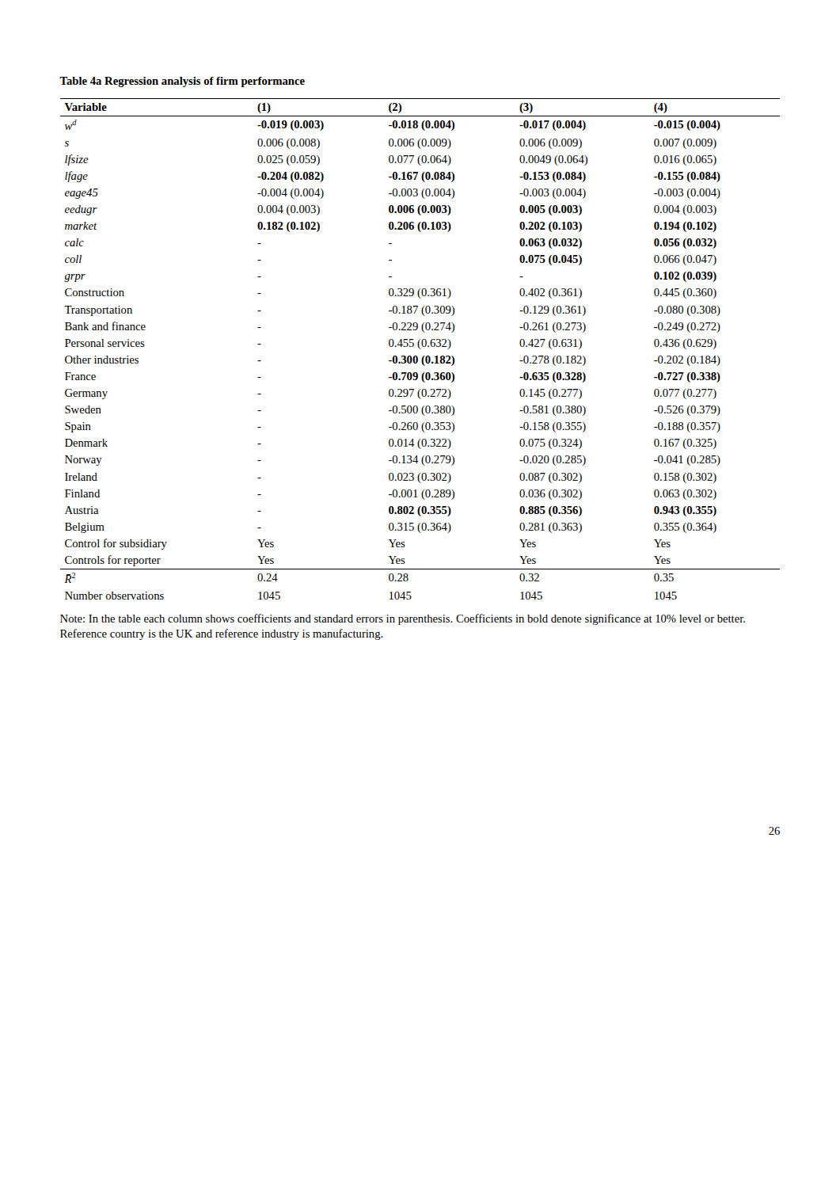Table 4a Regression analysis of firm performance
| Variable | (1) | (2) | (3) | (4) |
| --- | --- | --- | --- | --- |
| w d | -0.019 (0.003) | -0.018 (0.004) | -0.017 (0.004) | -0.015 (0.004) |
| s | 0.006 (0.008) | 0.006 (0.009) | 0.006 (0.009) | 0.007 (0.009) |
| lfsize | 0.025 (0.059) | 0.077 (0.064) | 0.0049 (0.064) | 0.016 (0.065) |
| lfage | -0.204 (0.082) | -0.167 (0.084) | -0.153 (0.084) | -0.155 (0.084) |
| eage45 | -0.004 (0.004) | -0.003 (0.004) | -0.003 (0.004) | -0.003 (0.004) |
| eedugr | 0.004 (0.003) | 0.006 (0.003) | 0.005 (0.003) | 0.004 (0.003) |
| market | 0.182 (0.102) | 0.206 (0.103) | 0.202 (0.103) | 0.194 (0.102) |
| calc | - | - | 0.063 (0.032) | 0.056 (0.032) |
| coll | - | - | 0.075 (0.045) | 0.066 (0.047) |
| grpr | - | - | - | 0.102 (0.039) |
| Construction | - | 0.329 (0.361) | 0.402 (0.361) | 0.445 (0.360) |
| Transportation | - | -0.187 (0.309) | -0.129 (0.361) | -0.080 (0.308) |
| Bank and finance | - | -0.229 (0.274) | -0.261 (0.273) | -0.249 (0.272) |
| Personal services | - | 0.455 (0.632) | 0.427 (0.631) | 0.436 (0.629) |
| Other industries | - | -0.300 (0.182) | -0.278 (0.182) | -0.202 (0.184) |
| France | - | -0.709 (0.360) | -0.635 (0.328) | -0.727 (0.338) |
| Germany | - | 0.297 (0.272) | 0.145 (0.277) | 0.077 (0.277) |
| Sweden | - | -0.500 (0.380) | -0.581 (0.380) | -0.526 (0.379) |
| Spain | - | -0.260 (0.353) | -0.158 (0.355) | -0.188 (0.357) |
| Denmark | - | 0.014 (0.322) | 0.075 (0.324) | 0.167 (0.325) |
| Norway | - | -0.134 (0.279) | -0.020 (0.285) | -0.041 (0.285) |
| Ireland | - | 0.023 (0.302) | 0.087 (0.302) | 0.158 (0.302) |
| Finland | - | -0.001 (0.289) | 0.036 (0.302) | 0.063 (0.302) |
| Austria | - | 0.802 (0.355) | 0.885 (0.356) | 0.943 (0.355) |
| Belgium | - | 0.315 (0.364) | 0.281 (0.363) | 0.355 (0.364) |
| Control for subsidiary | Yes | Yes | Yes | Yes |
| Controls for reporter | Yes | Yes | Yes | Yes |
| R̄ 2 | 0.24 | 0.28 | 0.32 | 0.35 |
| Number observations | 1045 | 1045 | 1045 | 1045 |
Note: In the table each column shows coefficients and standard errors in parenthesis. Coefficients in bold denote significance at 10% level or better. Reference country is the UK and reference industry is manufacturing.
26